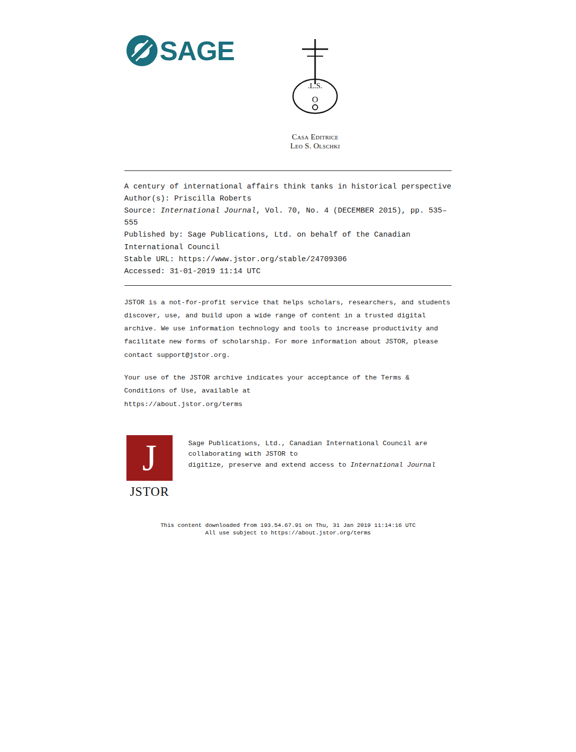SAGE
.L.S. O
Casa Editrice
Leo S. Olschki
A century of international affairs think tanks in historical perspective
Author(s): Priscilla Roberts
Source: International Journal, Vol. 70, No. 4 (DECEMBER 2015), pp. 535–555
Published by: Sage Publications, Ltd. on behalf of the Canadian International Council
Stable URL: https://www.jstor.org/stable/24709306
Accessed: 31-01-2019 11:14 UTC
JSTOR is a not-for-profit service that helps scholars, researchers, and students discover, use, and build upon a wide range of content in a trusted digital archive. We use information technology and tools to increase productivity and facilitate new forms of scholarship. For more information about JSTOR, please contact support@jstor.org.
Your use of the JSTOR archive indicates your acceptance of the Terms & Conditions of Use, available at
https://about.jstor.org/terms
J
JSTOR
Sage Publications, Ltd., Canadian International Council are collaborating with JSTOR to
digitize, preserve and extend access to International Journal
This content downloaded from 193.54.67.91 on Thu, 31 Jan 2019 11:14:16 UTC
All use subject to https://about.jstor.org/terms